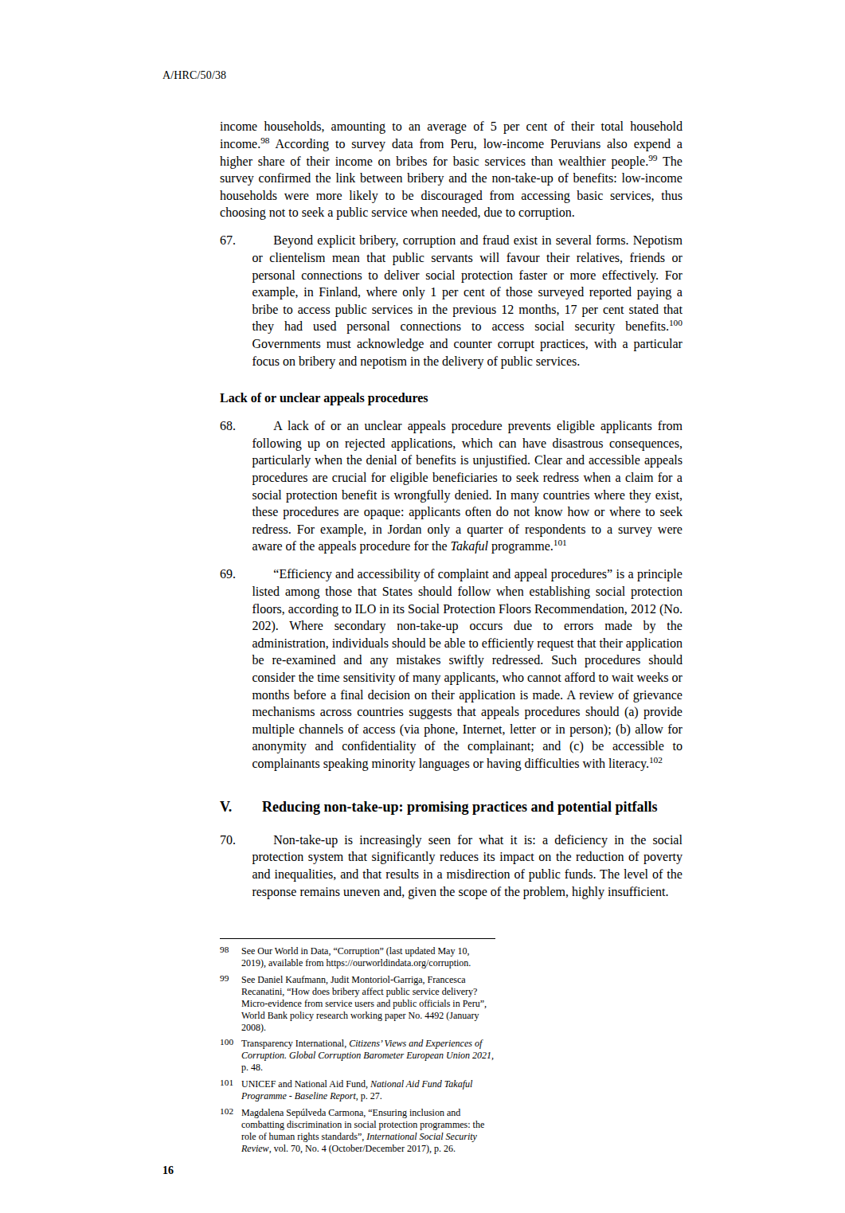A/HRC/50/38
income households, amounting to an average of 5 per cent of their total household income.98 According to survey data from Peru, low-income Peruvians also expend a higher share of their income on bribes for basic services than wealthier people.99 The survey confirmed the link between bribery and the non-take-up of benefits: low-income households were more likely to be discouraged from accessing basic services, thus choosing not to seek a public service when needed, due to corruption.
67. Beyond explicit bribery, corruption and fraud exist in several forms. Nepotism or clientelism mean that public servants will favour their relatives, friends or personal connections to deliver social protection faster or more effectively. For example, in Finland, where only 1 per cent of those surveyed reported paying a bribe to access public services in the previous 12 months, 17 per cent stated that they had used personal connections to access social security benefits.100 Governments must acknowledge and counter corrupt practices, with a particular focus on bribery and nepotism in the delivery of public services.
Lack of or unclear appeals procedures
68. A lack of or an unclear appeals procedure prevents eligible applicants from following up on rejected applications, which can have disastrous consequences, particularly when the denial of benefits is unjustified. Clear and accessible appeals procedures are crucial for eligible beneficiaries to seek redress when a claim for a social protection benefit is wrongfully denied. In many countries where they exist, these procedures are opaque: applicants often do not know how or where to seek redress. For example, in Jordan only a quarter of respondents to a survey were aware of the appeals procedure for the Takaful programme.101
69. “Efficiency and accessibility of complaint and appeal procedures” is a principle listed among those that States should follow when establishing social protection floors, according to ILO in its Social Protection Floors Recommendation, 2012 (No. 202). Where secondary non-take-up occurs due to errors made by the administration, individuals should be able to efficiently request that their application be re-examined and any mistakes swiftly redressed. Such procedures should consider the time sensitivity of many applicants, who cannot afford to wait weeks or months before a final decision on their application is made. A review of grievance mechanisms across countries suggests that appeals procedures should (a) provide multiple channels of access (via phone, Internet, letter or in person); (b) allow for anonymity and confidentiality of the complainant; and (c) be accessible to complainants speaking minority languages or having difficulties with literacy.102
V. Reducing non-take-up: promising practices and potential pitfalls
70. Non-take-up is increasingly seen for what it is: a deficiency in the social protection system that significantly reduces its impact on the reduction of poverty and inequalities, and that results in a misdirection of public funds. The level of the response remains uneven and, given the scope of the problem, highly insufficient.
98 See Our World in Data, “Corruption” (last updated May 10, 2019), available from https://ourworldindata.org/corruption.
99 See Daniel Kaufmann, Judit Montoriol-Garriga, Francesca Recanatini, “How does bribery affect public service delivery? Micro-evidence from service users and public officials in Peru”, World Bank policy research working paper No. 4492 (January 2008).
100 Transparency International, Citizens’ Views and Experiences of Corruption. Global Corruption Barometer European Union 2021, p. 48.
101 UNICEF and National Aid Fund, National Aid Fund Takaful Programme - Baseline Report, p. 27.
102 Magdalena Sepúlveda Carmona, “Ensuring inclusion and combatting discrimination in social protection programmes: the role of human rights standards”, International Social Security Review, vol. 70, No. 4 (October/December 2017), p. 26.
16